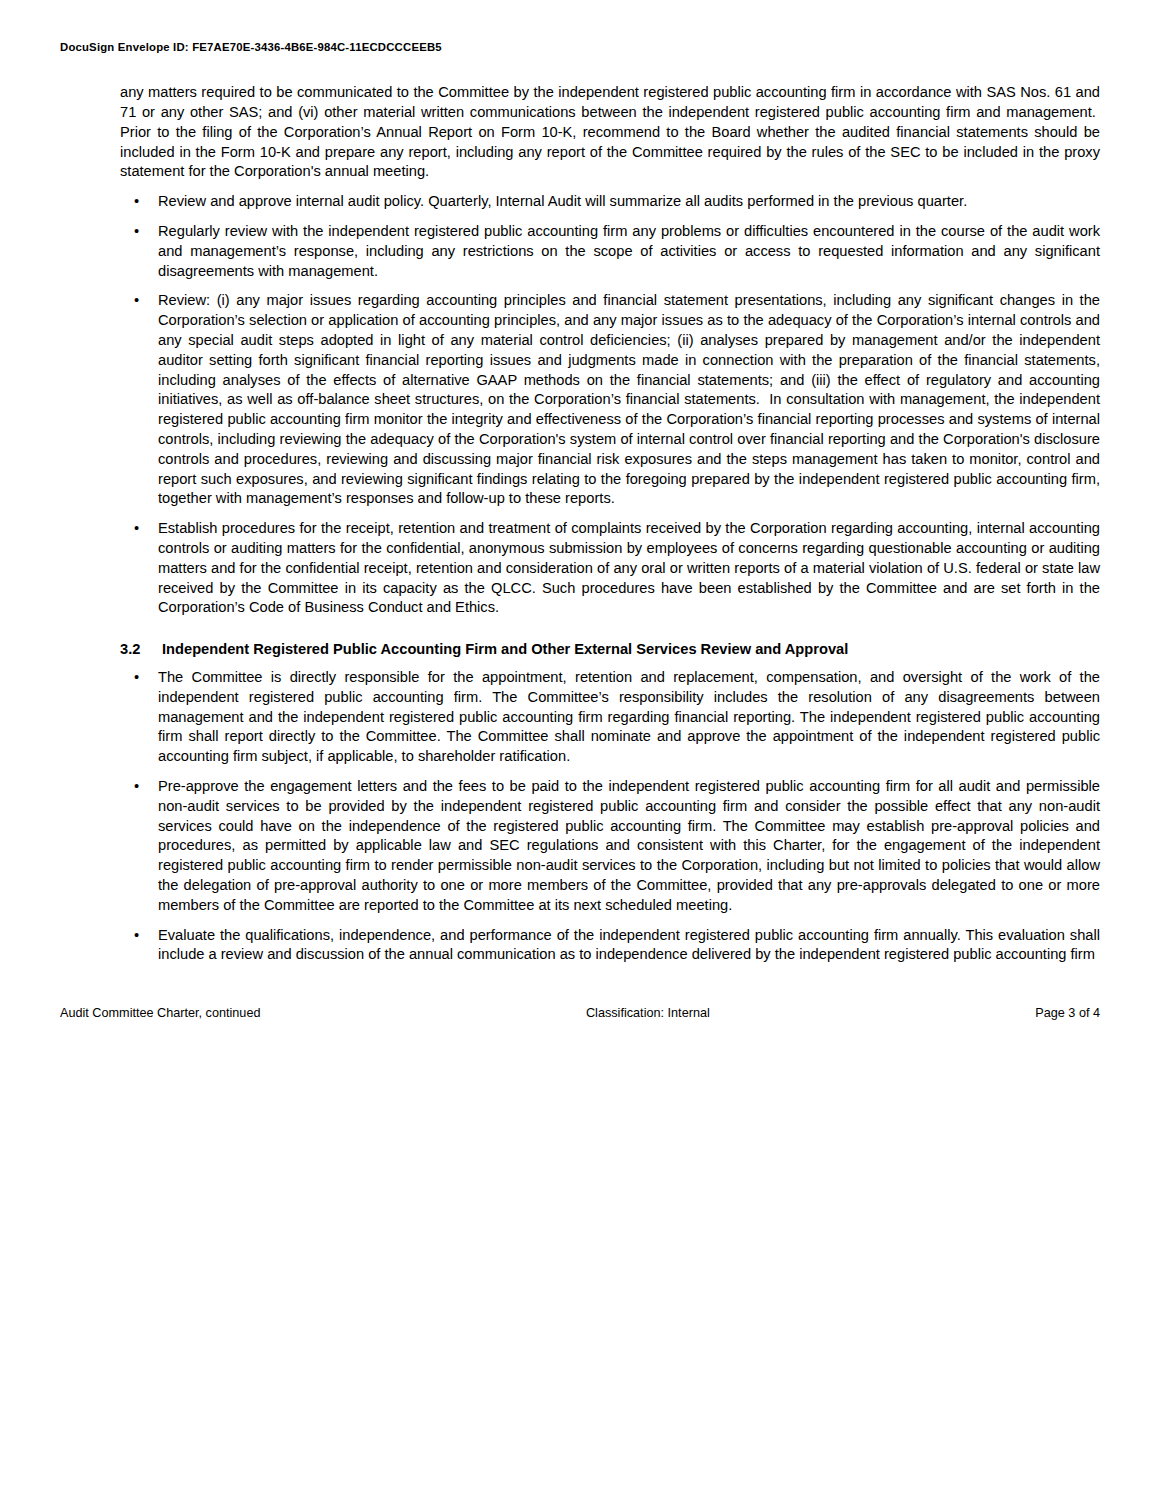DocuSign Envelope ID: FE7AE70E-3436-4B6E-984C-11ECDCCCEEB5
any matters required to be communicated to the Committee by the independent registered public accounting firm in accordance with SAS Nos. 61 and 71 or any other SAS; and (vi) other material written communications between the independent registered public accounting firm and management. Prior to the filing of the Corporation’s Annual Report on Form 10-K, recommend to the Board whether the audited financial statements should be included in the Form 10-K and prepare any report, including any report of the Committee required by the rules of the SEC to be included in the proxy statement for the Corporation's annual meeting.
Review and approve internal audit policy. Quarterly, Internal Audit will summarize all audits performed in the previous quarter.
Regularly review with the independent registered public accounting firm any problems or difficulties encountered in the course of the audit work and management’s response, including any restrictions on the scope of activities or access to requested information and any significant disagreements with management.
Review: (i) any major issues regarding accounting principles and financial statement presentations, including any significant changes in the Corporation’s selection or application of accounting principles, and any major issues as to the adequacy of the Corporation’s internal controls and any special audit steps adopted in light of any material control deficiencies; (ii) analyses prepared by management and/or the independent auditor setting forth significant financial reporting issues and judgments made in connection with the preparation of the financial statements, including analyses of the effects of alternative GAAP methods on the financial statements; and (iii) the effect of regulatory and accounting initiatives, as well as off-balance sheet structures, on the Corporation’s financial statements. In consultation with management, the independent registered public accounting firm monitor the integrity and effectiveness of the Corporation’s financial reporting processes and systems of internal controls, including reviewing the adequacy of the Corporation's system of internal control over financial reporting and the Corporation's disclosure controls and procedures, reviewing and discussing major financial risk exposures and the steps management has taken to monitor, control and report such exposures, and reviewing significant findings relating to the foregoing prepared by the independent registered public accounting firm, together with management’s responses and follow-up to these reports.
Establish procedures for the receipt, retention and treatment of complaints received by the Corporation regarding accounting, internal accounting controls or auditing matters for the confidential, anonymous submission by employees of concerns regarding questionable accounting or auditing matters and for the confidential receipt, retention and consideration of any oral or written reports of a material violation of U.S. federal or state law received by the Committee in its capacity as the QLCC. Such procedures have been established by the Committee and are set forth in the Corporation’s Code of Business Conduct and Ethics.
3.2 Independent Registered Public Accounting Firm and Other External Services Review and Approval
The Committee is directly responsible for the appointment, retention and replacement, compensation, and oversight of the work of the independent registered public accounting firm. The Committee’s responsibility includes the resolution of any disagreements between management and the independent registered public accounting firm regarding financial reporting. The independent registered public accounting firm shall report directly to the Committee. The Committee shall nominate and approve the appointment of the independent registered public accounting firm subject, if applicable, to shareholder ratification.
Pre-approve the engagement letters and the fees to be paid to the independent registered public accounting firm for all audit and permissible non-audit services to be provided by the independent registered public accounting firm and consider the possible effect that any non-audit services could have on the independence of the registered public accounting firm. The Committee may establish pre-approval policies and procedures, as permitted by applicable law and SEC regulations and consistent with this Charter, for the engagement of the independent registered public accounting firm to render permissible non-audit services to the Corporation, including but not limited to policies that would allow the delegation of pre-approval authority to one or more members of the Committee, provided that any pre-approvals delegated to one or more members of the Committee are reported to the Committee at its next scheduled meeting.
Evaluate the qualifications, independence, and performance of the independent registered public accounting firm annually. This evaluation shall include a review and discussion of the annual communication as to independence delivered by the independent registered public accounting firm
Audit Committee Charter, continued Classification: Internal Page 3 of 4